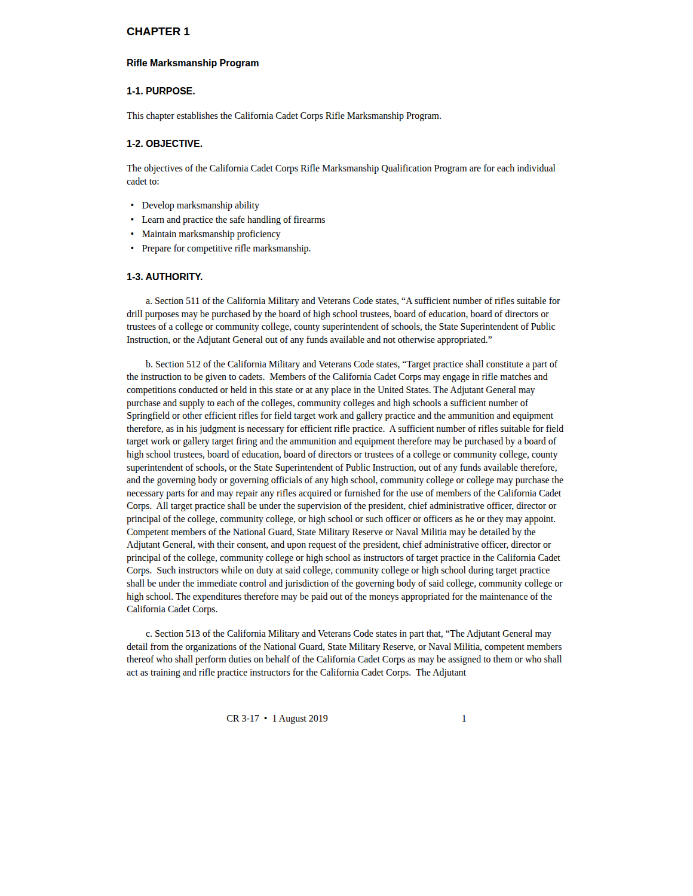CHAPTER 1
Rifle Marksmanship Program
1-1. PURPOSE.
This chapter establishes the California Cadet Corps Rifle Marksmanship Program.
1-2. OBJECTIVE.
The objectives of the California Cadet Corps Rifle Marksmanship Qualification Program are for each individual cadet to:
Develop marksmanship ability
Learn and practice the safe handling of firearms
Maintain marksmanship proficiency
Prepare for competitive rifle marksmanship.
1-3. AUTHORITY.
a. Section 511 of the California Military and Veterans Code states, “A sufficient number of rifles suitable for drill purposes may be purchased by the board of high school trustees, board of education, board of directors or trustees of a college or community college, county superintendent of schools, the State Superintendent of Public Instruction, or the Adjutant General out of any funds available and not otherwise appropriated.”
b. Section 512 of the California Military and Veterans Code states, “Target practice shall constitute a part of the instruction to be given to cadets. Members of the California Cadet Corps may engage in rifle matches and competitions conducted or held in this state or at any place in the United States. The Adjutant General may purchase and supply to each of the colleges, community colleges and high schools a sufficient number of Springfield or other efficient rifles for field target work and gallery practice and the ammunition and equipment therefore, as in his judgment is necessary for efficient rifle practice. A sufficient number of rifles suitable for field target work or gallery target firing and the ammunition and equipment therefore may be purchased by a board of high school trustees, board of education, board of directors or trustees of a college or community college, county superintendent of schools, or the State Superintendent of Public Instruction, out of any funds available therefore, and the governing body or governing officials of any high school, community college or college may purchase the necessary parts for and may repair any rifles acquired or furnished for the use of members of the California Cadet Corps. All target practice shall be under the supervision of the president, chief administrative officer, director or principal of the college, community college, or high school or such officer or officers as he or they may appoint. Competent members of the National Guard, State Military Reserve or Naval Militia may be detailed by the Adjutant General, with their consent, and upon request of the president, chief administrative officer, director or principal of the college, community college or high school as instructors of target practice in the California Cadet Corps. Such instructors while on duty at said college, community college or high school during target practice shall be under the immediate control and jurisdiction of the governing body of said college, community college or high school. The expenditures therefore may be paid out of the moneys appropriated for the maintenance of the California Cadet Corps.
c. Section 513 of the California Military and Veterans Code states in part that, “The Adjutant General may detail from the organizations of the National Guard, State Military Reserve, or Naval Militia, competent members thereof who shall perform duties on behalf of the California Cadet Corps as may be assigned to them or who shall act as training and rifle practice instructors for the California Cadet Corps. The Adjutant
CR 3-17 • 1 August 2019 1